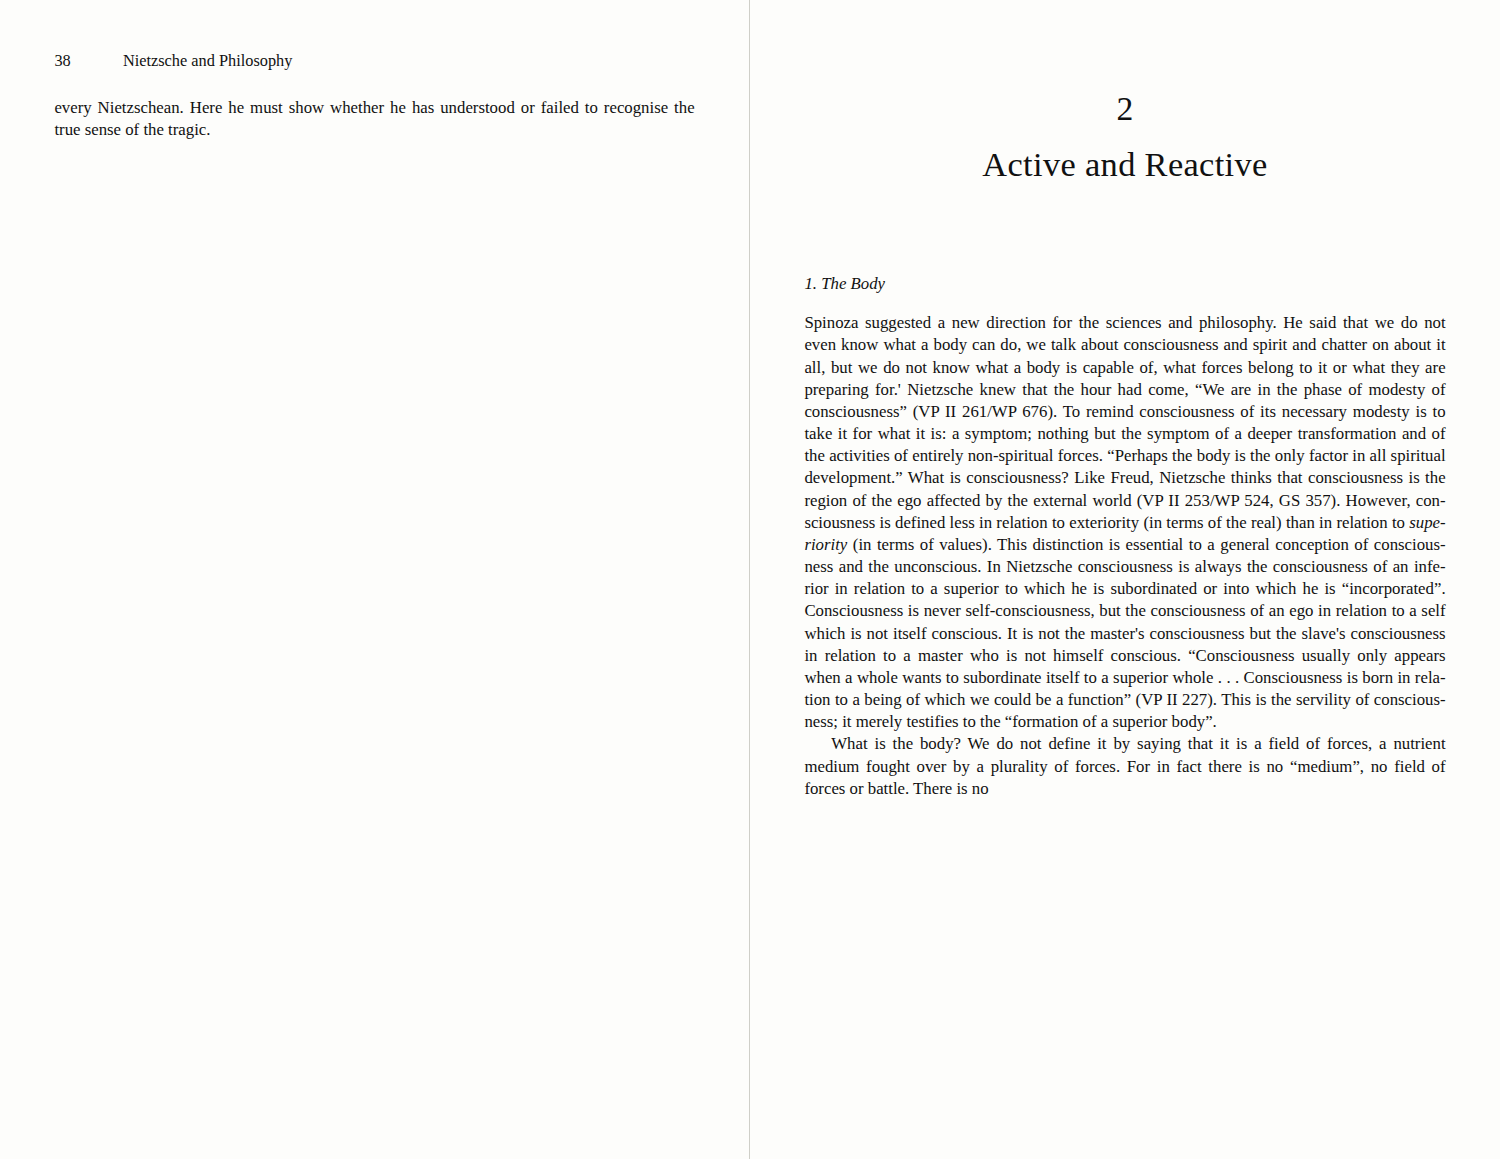38 Nietzsche and Philosophy
every Nietzschean. Here he must show whether he has understood or failed to recognise the true sense of the tragic.
2
Active and Reactive
1. The Body
Spinoza suggested a new direction for the sciences and philosophy. He said that we do not even know what a body can do, we talk about consciousness and spirit and chatter on about it all, but we do not know what a body is capable of, what forces belong to it or what they are preparing for.' Nietzsche knew that the hour had come, “We are in the phase of modesty of consciousness” (VP II 261/WP 676). To remind consciousness of its necessary modesty is to take it for what it is: a symptom; nothing but the symptom of a deeper transformation and of the activities of entirely non-spiritual forces. “Perhaps the body is the only factor in all spiritual development.” What is consciousness? Like Freud, Nietzsche thinks that consciousness is the region of the ego affected by the external world (VP II 253/WP 524, GS 357). However, consciousness is defined less in relation to exteriority (in terms of the real) than in relation to superiority (in terms of values). This distinction is essential to a general conception of consciousness and the unconscious. In Nietzsche consciousness is always the consciousness of an inferior in relation to a superior to which he is subordinated or into which he is “incorporated”. Consciousness is never self-consciousness, but the consciousness of an ego in relation to a self which is not itself conscious. It is not the master's consciousness but the slave's consciousness in relation to a master who is not himself conscious. “Consciousness usually only appears when a whole wants to subordinate itself to a superior whole . . . Consciousness is born in relation to a being of which we could be a function” (VP II 227). This is the servility of consciousness; it merely testifies to the “formation of a superior body”.
What is the body? We do not define it by saying that it is a field of forces, a nutrient medium fought over by a plurality of forces. For in fact there is no “medium”, no field of forces or battle. There is no